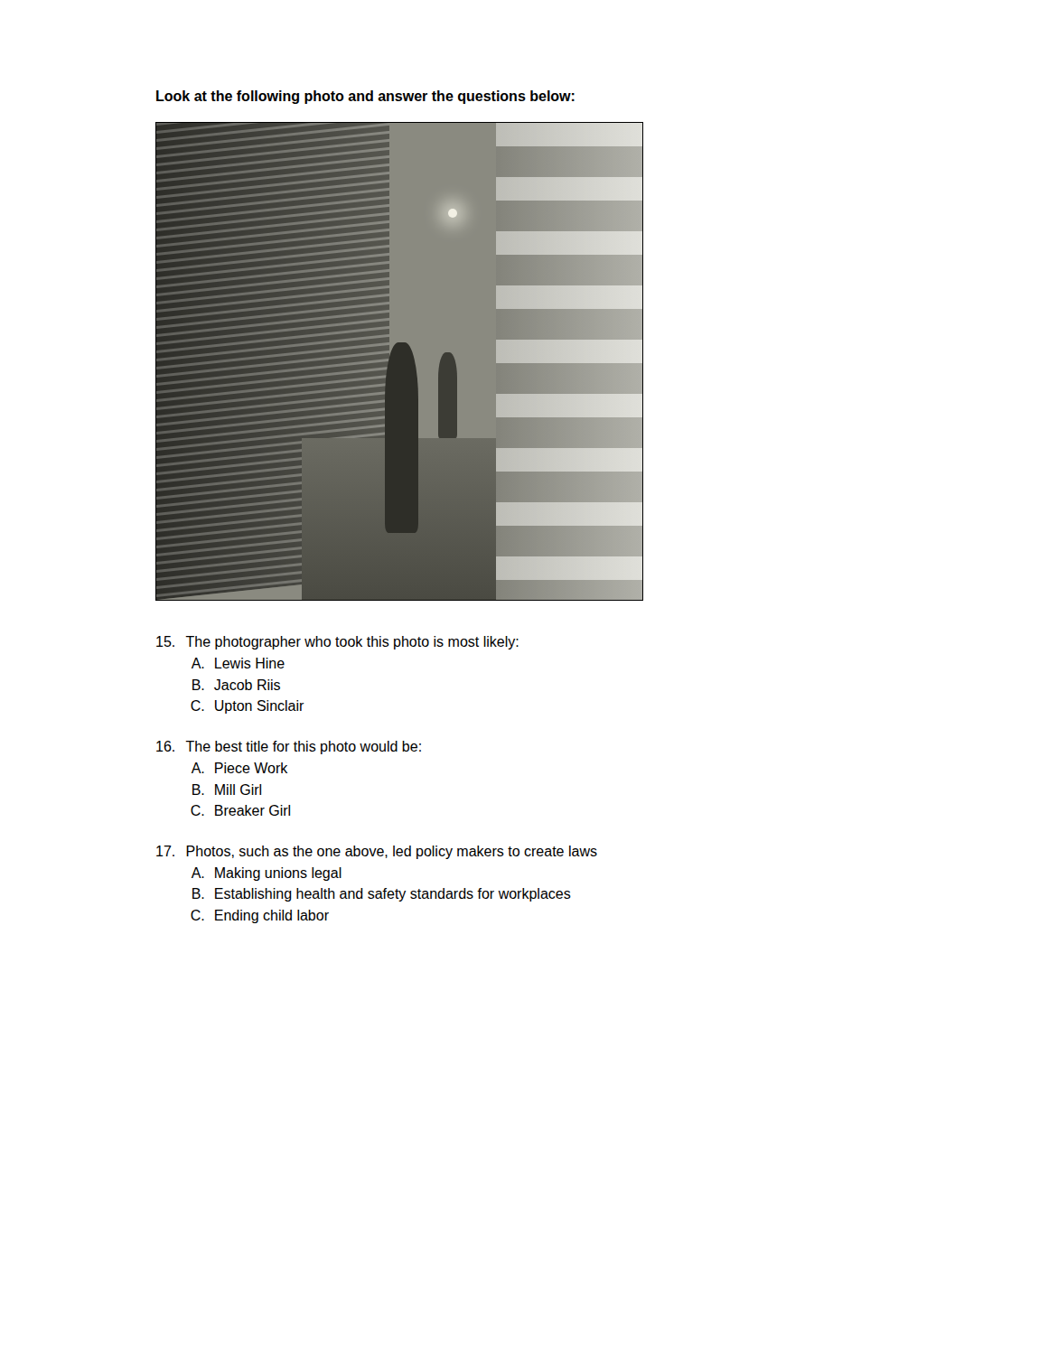Look at the following photo and answer the questions below:
The photographer who took this photo is most likely:
Lewis Hine
Jacob Riis
Upton Sinclair
The best title for this photo would be:
Piece Work
Mill Girl
Breaker Girl
Photos, such as the one above, led policy makers to create laws
Making unions legal
Establishing health and safety standards for workplaces
Ending child labor